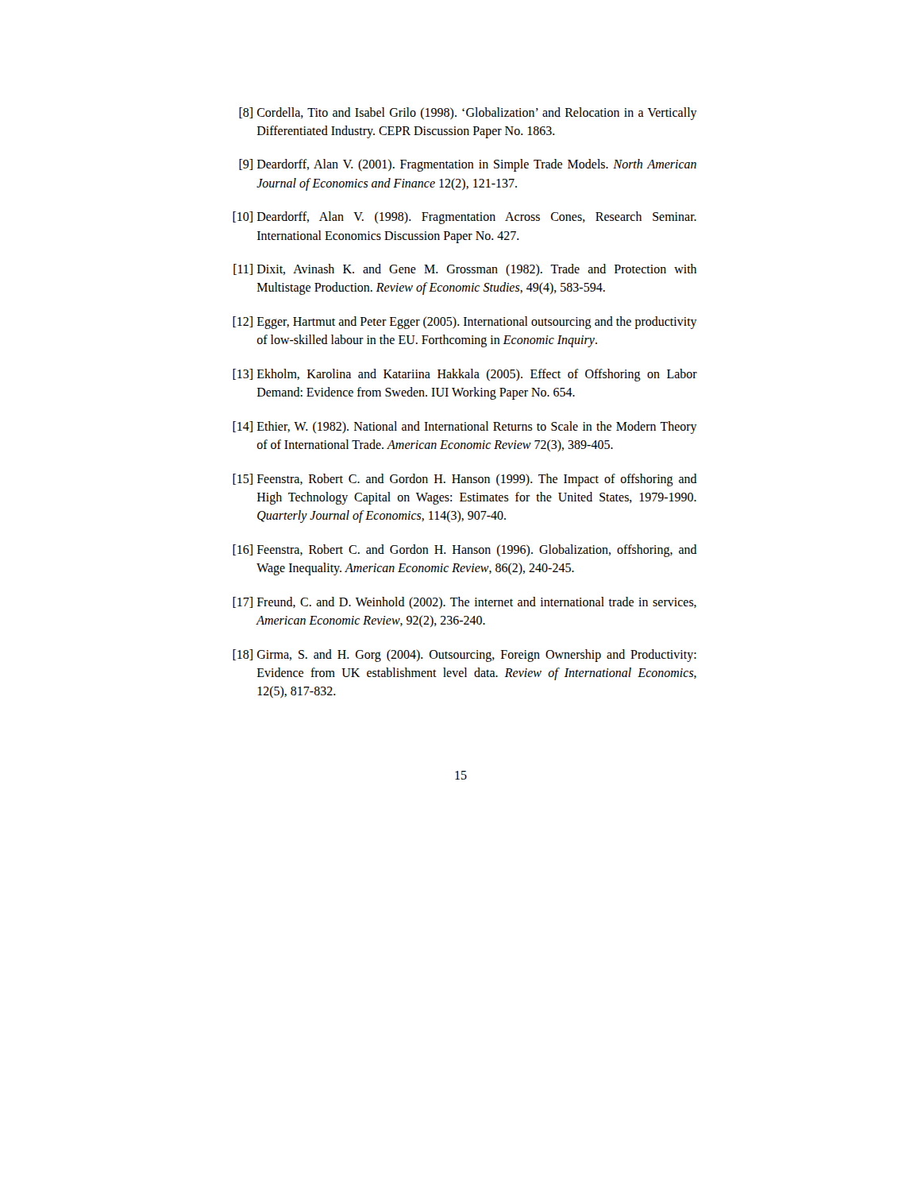[8] Cordella, Tito and Isabel Grilo (1998). ‘Globalization’ and Relocation in a Vertically Differentiated Industry. CEPR Discussion Paper No. 1863.
[9] Deardorff, Alan V. (2001). Fragmentation in Simple Trade Models. North American Journal of Economics and Finance 12(2), 121-137.
[10] Deardorff, Alan V. (1998). Fragmentation Across Cones, Research Seminar. International Economics Discussion Paper No. 427.
[11] Dixit, Avinash K. and Gene M. Grossman (1982). Trade and Protection with Multistage Production. Review of Economic Studies, 49(4), 583-594.
[12] Egger, Hartmut and Peter Egger (2005). International outsourcing and the productivity of low-skilled labour in the EU. Forthcoming in Economic Inquiry.
[13] Ekholm, Karolina and Katariina Hakkala (2005). Effect of Offshoring on Labor Demand: Evidence from Sweden. IUI Working Paper No. 654.
[14] Ethier, W. (1982). National and International Returns to Scale in the Modern Theory of of International Trade. American Economic Review 72(3), 389-405.
[15] Feenstra, Robert C. and Gordon H. Hanson (1999). The Impact of offshoring and High Technology Capital on Wages: Estimates for the United States, 1979-1990. Quarterly Journal of Economics, 114(3), 907-40.
[16] Feenstra, Robert C. and Gordon H. Hanson (1996). Globalization, offshoring, and Wage Inequality. American Economic Review, 86(2), 240-245.
[17] Freund, C. and D. Weinhold (2002). The internet and international trade in services, American Economic Review, 92(2), 236-240.
[18] Girma, S. and H. Gorg (2004). Outsourcing, Foreign Ownership and Productivity: Evidence from UK establishment level data. Review of International Economics, 12(5), 817-832.
15